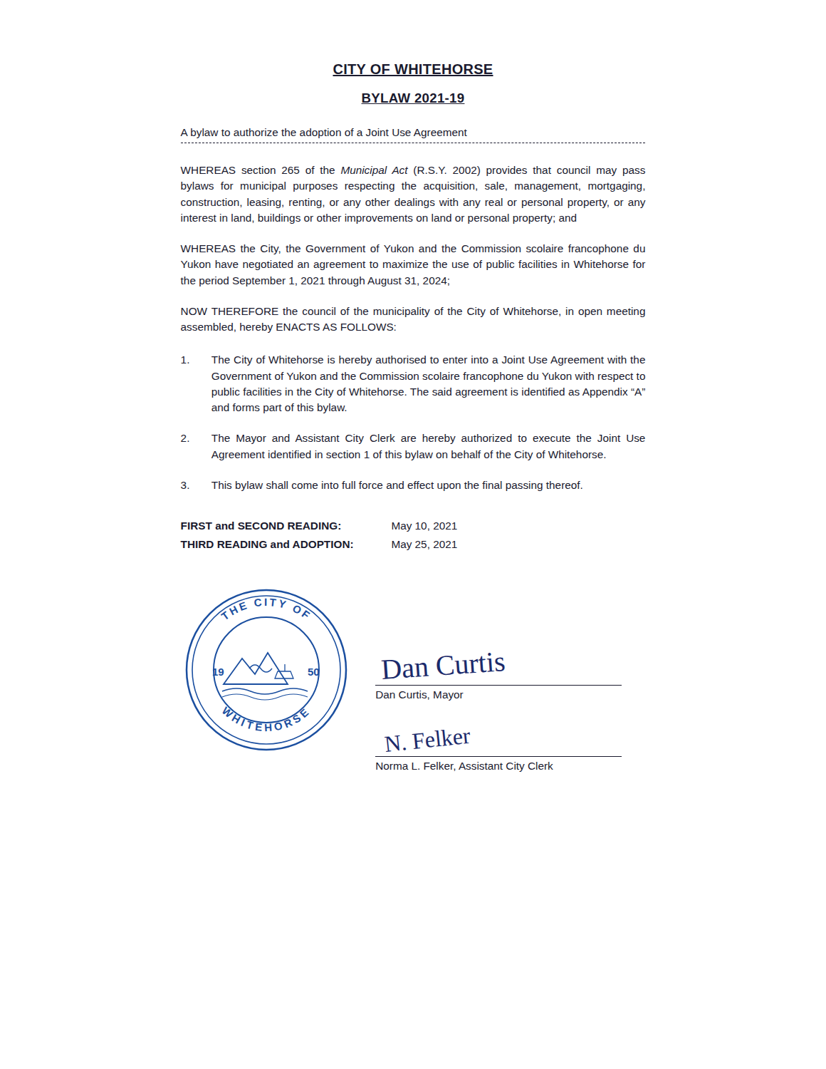CITY OF WHITEHORSE
BYLAW 2021-19
A bylaw to authorize the adoption of a Joint Use Agreement
WHEREAS section 265 of the Municipal Act (R.S.Y. 2002) provides that council may pass bylaws for municipal purposes respecting the acquisition, sale, management, mortgaging, construction, leasing, renting, or any other dealings with any real or personal property, or any interest in land, buildings or other improvements on land or personal property; and
WHEREAS the City, the Government of Yukon and the Commission scolaire francophone du Yukon have negotiated an agreement to maximize the use of public facilities in Whitehorse for the period September 1, 2021 through August 31, 2024;
NOW THEREFORE the council of the municipality of the City of Whitehorse, in open meeting assembled, hereby ENACTS AS FOLLOWS:
The City of Whitehorse is hereby authorised to enter into a Joint Use Agreement with the Government of Yukon and the Commission scolaire francophone du Yukon with respect to public facilities in the City of Whitehorse. The said agreement is identified as Appendix “A” and forms part of this bylaw.
The Mayor and Assistant City Clerk are hereby authorized to execute the Joint Use Agreement identified in section 1 of this bylaw on behalf of the City of Whitehorse.
This bylaw shall come into full force and effect upon the final passing thereof.
| FIRST and SECOND READING: | May 10, 2021 |
| THIRD READING and ADOPTION: | May 25, 2021 |
THE CITY OF WHITEHORSE 19 50
Dan Curtis
Dan Curtis, Mayor
N. Felker
Norma L. Felker, Assistant City Clerk